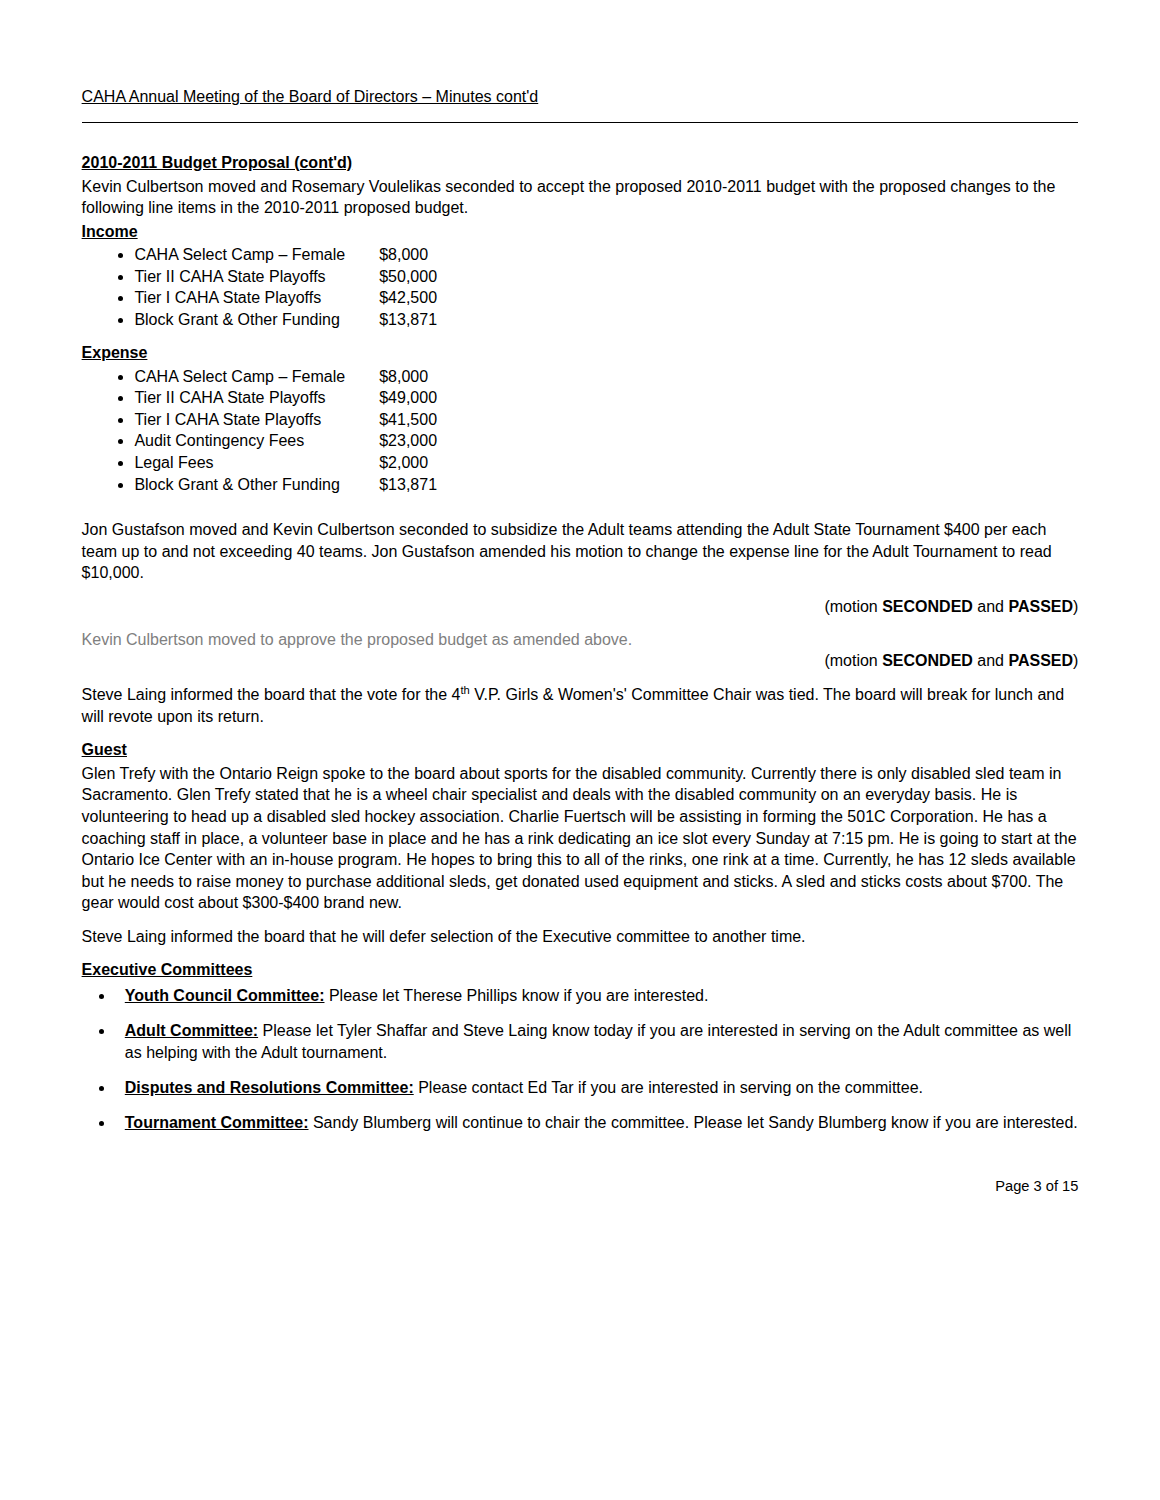CAHA Annual Meeting of the Board of Directors – Minutes cont'd
2010-2011 Budget Proposal (cont'd)
Kevin Culbertson moved and Rosemary Voulelikas seconded to accept the proposed 2010-2011 budget with the proposed changes to the following line items in the 2010-2011 proposed budget.
Income
CAHA Select Camp – Female$8,000
Tier II CAHA State Playoffs$50,000
Tier I CAHA State Playoffs$42,500
Block Grant & Other Funding$13,871
Expense
CAHA Select Camp – Female$8,000
Tier II CAHA State Playoffs$49,000
Tier I CAHA State Playoffs$41,500
Audit Contingency Fees$23,000
Legal Fees$2,000
Block Grant & Other Funding$13,871
Jon Gustafson moved and Kevin Culbertson seconded to subsidize the Adult teams attending the Adult State Tournament $400 per each team up to and not exceeding 40 teams. Jon Gustafson amended his motion to change the expense line for the Adult Tournament to read $10,000.
(motion SECONDED and PASSED)
Kevin Culbertson moved to approve the proposed budget as amended above.
(motion SECONDED and PASSED)
Steve Laing informed the board that the vote for the 4th V.P. Girls & Women's' Committee Chair was tied. The board will break for lunch and will revote upon its return.
Guest
Glen Trefy with the Ontario Reign spoke to the board about sports for the disabled community. Currently there is only disabled sled team in Sacramento. Glen Trefy stated that he is a wheel chair specialist and deals with the disabled community on an everyday basis. He is volunteering to head up a disabled sled hockey association. Charlie Fuertsch will be assisting in forming the 501C Corporation. He has a coaching staff in place, a volunteer base in place and he has a rink dedicating an ice slot every Sunday at 7:15 pm. He is going to start at the Ontario Ice Center with an in-house program. He hopes to bring this to all of the rinks, one rink at a time. Currently, he has 12 sleds available but he needs to raise money to purchase additional sleds, get donated used equipment and sticks. A sled and sticks costs about $700. The gear would cost about $300-$400 brand new.
Steve Laing informed the board that he will defer selection of the Executive committee to another time.
Executive Committees
Youth Council Committee: Please let Therese Phillips know if you are interested.
Adult Committee: Please let Tyler Shaffar and Steve Laing know today if you are interested in serving on the Adult committee as well as helping with the Adult tournament.
Disputes and Resolutions Committee: Please contact Ed Tar if you are interested in serving on the committee.
Tournament Committee: Sandy Blumberg will continue to chair the committee. Please let Sandy Blumberg know if you are interested.
Page 3 of 15